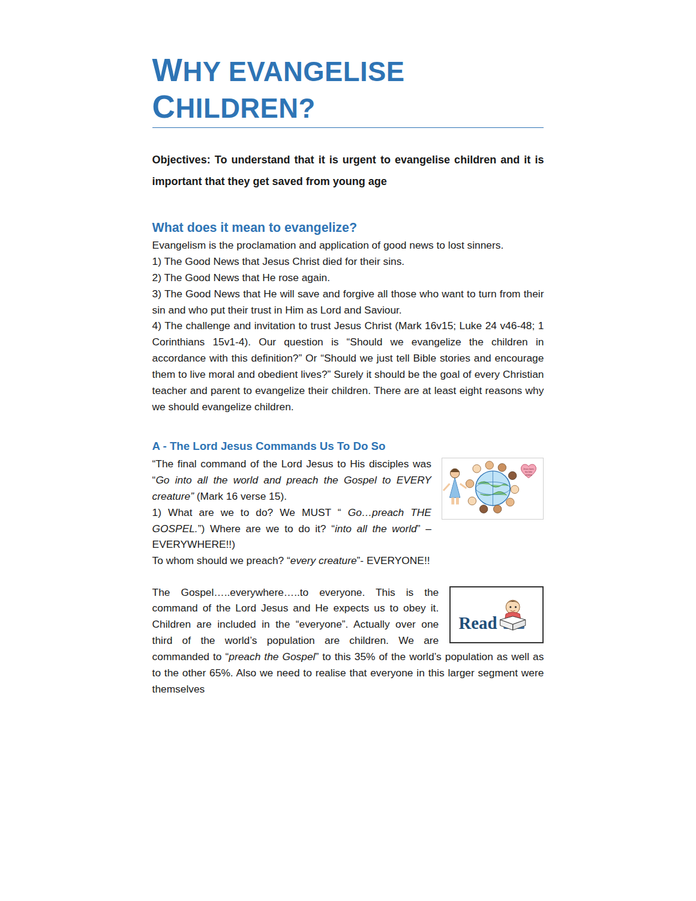WHY EVANGELISE CHILDREN?
Objectives: To understand that it is urgent to evangelise children and it is important that they get saved from young age
What does it mean to evangelize?
Evangelism is the proclamation and application of good news to lost sinners.
1) The Good News that Jesus Christ died for their sins.
2) The Good News that He rose again.
3) The Good News that He will save and forgive all those who want to turn from their sin and who put their trust in Him as Lord and Saviour.
4) The challenge and invitation to trust Jesus Christ (Mark 16v15; Luke 24 v46-48; 1 Corinthians 15v1-4). Our question is “Should we evangelize the children in accordance with this definition?” Or “Should we just tell Bible stories and encourage them to live moral and obedient lives?” Surely it should be the goal of every Christian teacher and parent to evangelize their children. There are at least eight reasons why we should evangelize children.
A - The Lord Jesus Commands Us To Do So
Jesus loves the little children
“The final command of the Lord Jesus to His disciples was “Go into all the world and preach the Gospel to EVERY creature” (Mark 16 verse 15).
1) What are we to do? We MUST “ Go…preach THE GOSPEL.”) Where are we to do it? “into all the world” – EVERYWHERE!!)
To whom should we preach? “every creature”- EVERYONE!!
Read
The Gospel…..everywhere…..to everyone. This is the command of the Lord Jesus and He expects us to obey it. Children are included in the “everyone”. Actually over one third of the world’s population are children. We are commanded to “preach the Gospel” to this 35% of the world’s population as well as to the other 65%. Also we need to realise that everyone in this larger segment were themselves